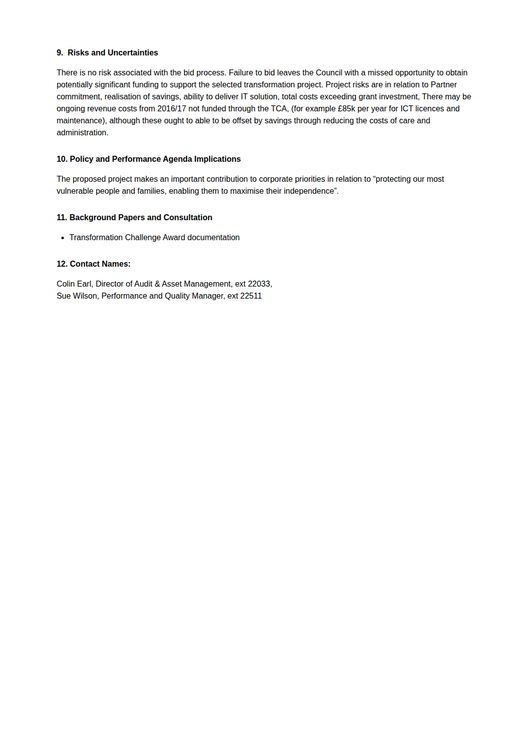9. Risks and Uncertainties
There is no risk associated with the bid process. Failure to bid leaves the Council with a missed opportunity to obtain potentially significant funding to support the selected transformation project. Project risks are in relation to Partner commitment, realisation of savings, ability to deliver IT solution, total costs exceeding grant investment, There may be ongoing revenue costs from 2016/17 not funded through the TCA, (for example £85k per year for ICT licences and maintenance), although these ought to able to be offset by savings through reducing the costs of care and administration.
10. Policy and Performance Agenda Implications
The proposed project makes an important contribution to corporate priorities in relation to “protecting our most vulnerable people and families, enabling them to maximise their independence”.
11. Background Papers and Consultation
Transformation Challenge Award documentation
12. Contact Names:
Colin Earl, Director of Audit & Asset Management, ext 22033,
Sue Wilson, Performance and Quality Manager, ext 22511